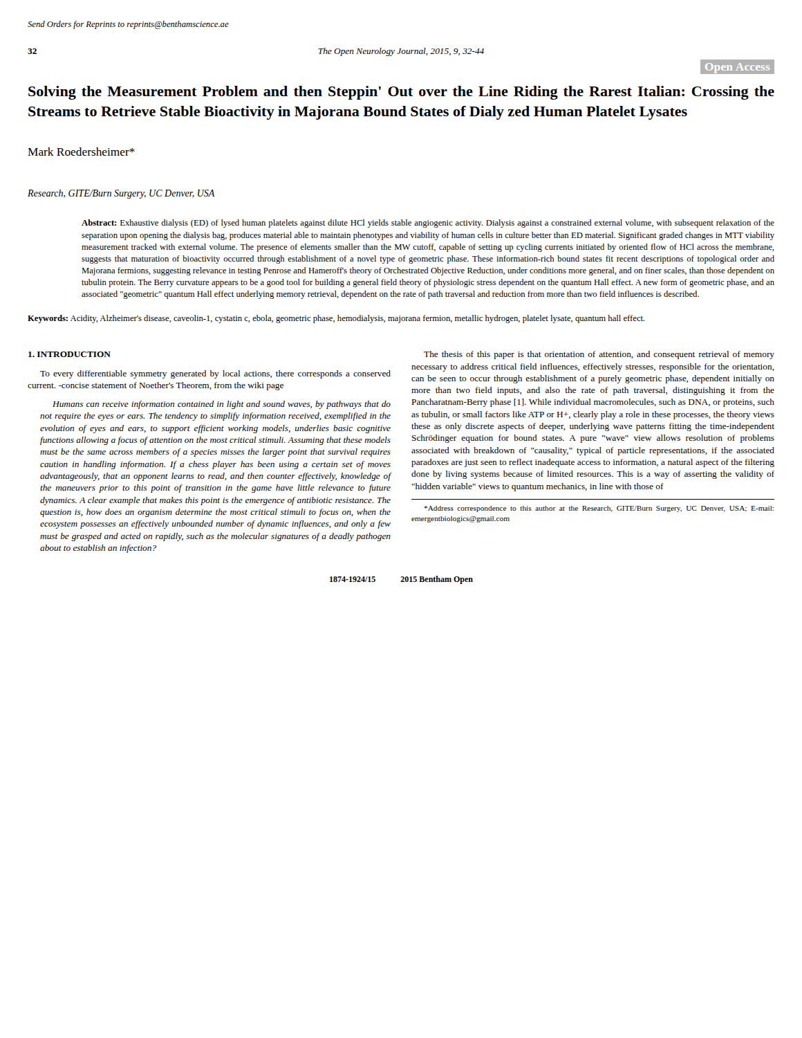Send Orders for Reprints to reprints@benthamscience.ae
32
The Open Neurology Journal, 2015, 9, 32-44
Open Access
Solving the Measurement Problem and then Steppin' Out over the Line Riding the Rarest Italian: Crossing the Streams to Retrieve Stable Bioactivity in Majorana Bound States of Dialy zed Human Platelet Lysates
Mark Roedersheimer*
Research, GITE/Burn Surgery, UC Denver, USA
Abstract: Exhaustive dialysis (ED) of lysed human platelets against dilute HCl yields stable angiogenic activity. Dialysis against a constrained external volume, with subsequent relaxation of the separation upon opening the dialysis bag, produces material able to maintain phenotypes and viability of human cells in culture better than ED material. Significant graded changes in MTT viability measurement tracked with external volume. The presence of elements smaller than the MW cutoff, capable of setting up cycling currents initiated by oriented flow of HCl across the membrane, suggests that maturation of bioactivity occurred through establishment of a novel type of geometric phase. These information-rich bound states fit recent descriptions of topological order and Majorana fermions, suggesting relevance in testing Penrose and Hameroff's theory of Orchestrated Objective Reduction, under conditions more general, and on finer scales, than those dependent on tubulin protein. The Berry curvature appears to be a good tool for building a general field theory of physiologic stress dependent on the quantum Hall effect. A new form of geometric phase, and an associated "geometric" quantum Hall effect underlying memory retrieval, dependent on the rate of path traversal and reduction from more than two field influences is described.
Keywords: Acidity, Alzheimer's disease, caveolin-1, cystatin c, ebola, geometric phase, hemodialysis, majorana fermion, metallic hydrogen, platelet lysate, quantum hall effect.
1. INTRODUCTION
To every differentiable symmetry generated by local actions, there corresponds a conserved current. -concise statement of Noether's Theorem, from the wiki page
Humans can receive information contained in light and sound waves, by pathways that do not require the eyes or ears. The tendency to simplify information received, exemplified in the evolution of eyes and ears, to support efficient working models, underlies basic cognitive functions allowing a focus of attention on the most critical stimuli. Assuming that these models must be the same across members of a species misses the larger point that survival requires caution in handling information. If a chess player has been using a certain set of moves advantageously, that an opponent learns to read, and then counter effectively, knowledge of the maneuvers prior to this point of transition in the game have little relevance to future dynamics. A clear example that makes this point is the emergence of antibiotic resistance. The question is, how does an organism determine the most critical stimuli to focus on, when the ecosystem possesses an effectively unbounded number of dynamic influences, and only a few must be grasped and acted on rapidly, such as the molecular signatures of a deadly pathogen about to establish an infection?
The thesis of this paper is that orientation of attention, and consequent retrieval of memory necessary to address critical field influences, effectively stresses, responsible for the orientation, can be seen to occur through establishment of a purely geometric phase, dependent initially on more than two field inputs, and also the rate of path traversal, distinguishing it from the Pancharatnam-Berry phase [1]. While individual macromolecules, such as DNA, or proteins, such as tubulin, or small factors like ATP or H+, clearly play a role in these processes, the theory views these as only discrete aspects of deeper, underlying wave patterns fitting the time-independent Schrödinger equation for bound states. A pure "wave" view allows resolution of problems associated with breakdown of "causality," typical of particle representations, if the associated paradoxes are just seen to reflect inadequate access to information, a natural aspect of the filtering done by living systems because of limited resources. This is a way of asserting the validity of "hidden variable" views to quantum mechanics, in line with those of
*Address correspondence to this author at the Research, GITE/Burn Surgery, UC Denver, USA; E-mail: emergentbiologics@gmail.com
1874-1924/152015 Bentham Open